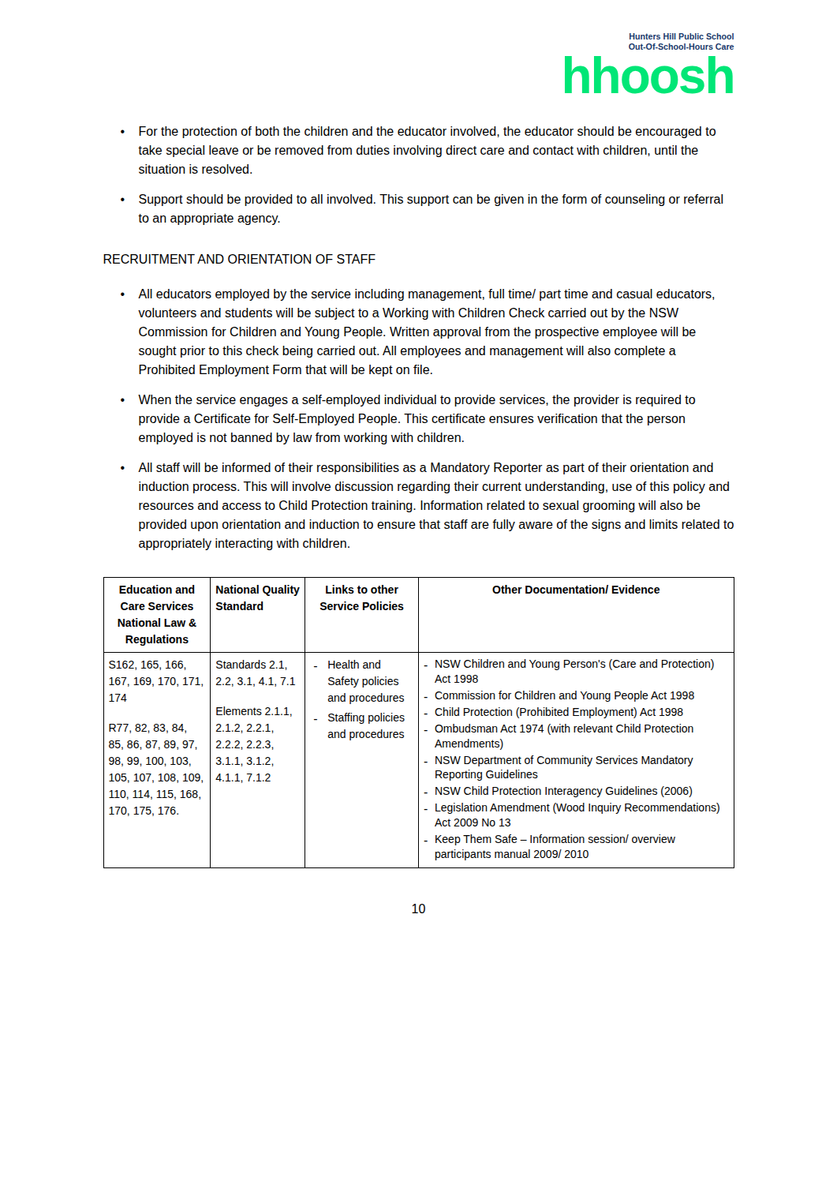Hunters Hill Public School
Out-Of-School-Hours Care
hhoosh
For the protection of both the children and the educator involved, the educator should be encouraged to take special leave or be removed from duties involving direct care and contact with children, until the situation is resolved.
Support should be provided to all involved. This support can be given in the form of counseling or referral to an appropriate agency.
RECRUITMENT AND ORIENTATION OF STAFF
All educators employed by the service including management, full time/ part time and casual educators, volunteers and students will be subject to a Working with Children Check carried out by the NSW Commission for Children and Young People. Written approval from the prospective employee will be sought prior to this check being carried out. All employees and management will also complete a Prohibited Employment Form that will be kept on file.
When the service engages a self-employed individual to provide services, the provider is required to provide a Certificate for Self-Employed People. This certificate ensures verification that the person employed is not banned by law from working with children.
All staff will be informed of their responsibilities as a Mandatory Reporter as part of their orientation and induction process. This will involve discussion regarding their current understanding, use of this policy and resources and access to Child Protection training. Information related to sexual grooming will also be provided upon orientation and induction to ensure that staff are fully aware of the signs and limits related to appropriately interacting with children.
| Education and Care Services National Law & Regulations | National Quality Standard | Links to other Service Policies | Other Documentation/ Evidence |
| --- | --- | --- | --- |
| S162, 165, 166, 167, 169, 170, 171, 174 R77, 82, 83, 84, 85, 86, 87, 89, 97, 98, 99, 100, 103, 105, 107, 108, 109, 110, 114, 115, 168, 170, 175, 176. | Standards 2.1, 2.2, 3.1, 4.1, 7.1 Elements 2.1.1, 2.1.2, 2.2.1, 2.2.2, 2.2.3, 3.1.1, 3.1.2, 4.1.1, 7.1.2 | Health and Safety policies and procedures Staffing policies and procedures | NSW Children and Young Person's (Care and Protection) Act 1998 Commission for Children and Young People Act 1998 Child Protection (Prohibited Employment) Act 1998 Ombudsman Act 1974 (with relevant Child Protection Amendments) NSW Department of Community Services Mandatory Reporting Guidelines NSW Child Protection Interagency Guidelines (2006) Legislation Amendment (Wood Inquiry Recommendations) Act 2009 No 13 Keep Them Safe – Information session/ overview participants manual 2009/ 2010 |
10